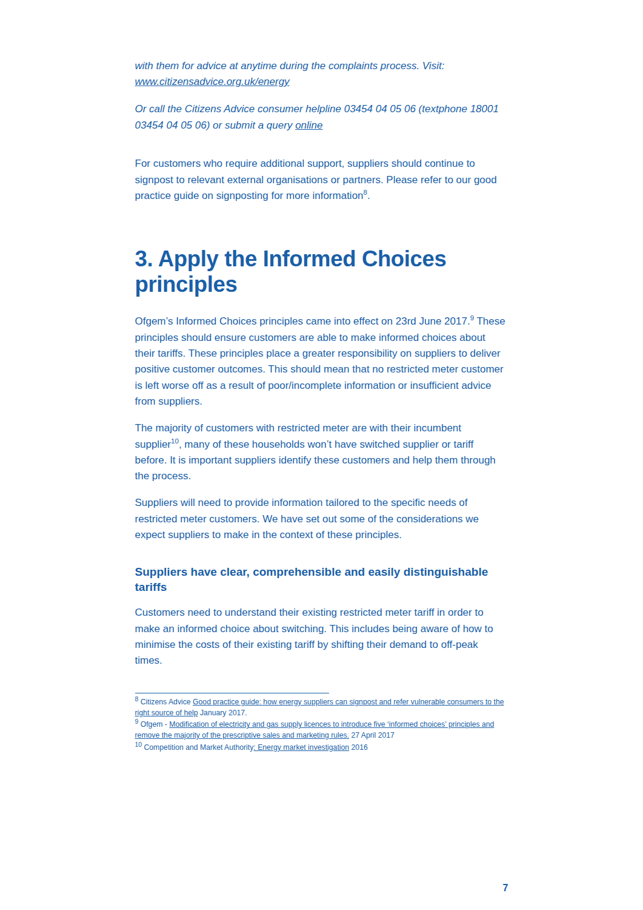with them for advice at anytime during the complaints process. Visit:
www.citizensadvice.org.uk/energy
Or call the Citizens Advice consumer helpline 03454 04 05 06 (textphone 18001 03454 04 05 06) or submit a query online
For customers who require additional support, suppliers should continue to signpost to relevant external organisations or partners. Please refer to our good practice guide on signposting for more information8.
3. Apply the Informed Choices principles
Ofgem’s Informed Choices principles came into effect on 23rd June 2017.9 These principles should ensure customers are able to make informed choices about their tariffs. These principles place a greater responsibility on suppliers to deliver positive customer outcomes. This should mean that no restricted meter customer is left worse off as a result of poor/incomplete information or insufficient advice from suppliers.
The majority of customers with restricted meter are with their incumbent supplier10, many of these households won’t have switched supplier or tariff before. It is important suppliers identify these customers and help them through the process.
Suppliers will need to provide information tailored to the specific needs of restricted meter customers. We have set out some of the considerations we expect suppliers to make in the context of these principles.
Suppliers have clear, comprehensible and easily distinguishable tariffs
Customers need to understand their existing restricted meter tariff in order to make an informed choice about switching. This includes being aware of how to minimise the costs of their existing tariff by shifting their demand to off-peak times.
8 Citizens Advice Good practice guide: how energy suppliers can signpost and refer vulnerable consumers to the right source of help January 2017.
9 Ofgem - Modification of electricity and gas supply licences to introduce five ‘informed choices’ principles and remove the majority of the prescriptive sales and marketing rules. 27 April 2017
10 Competition and Market Authority: Energy market investigation 2016
7